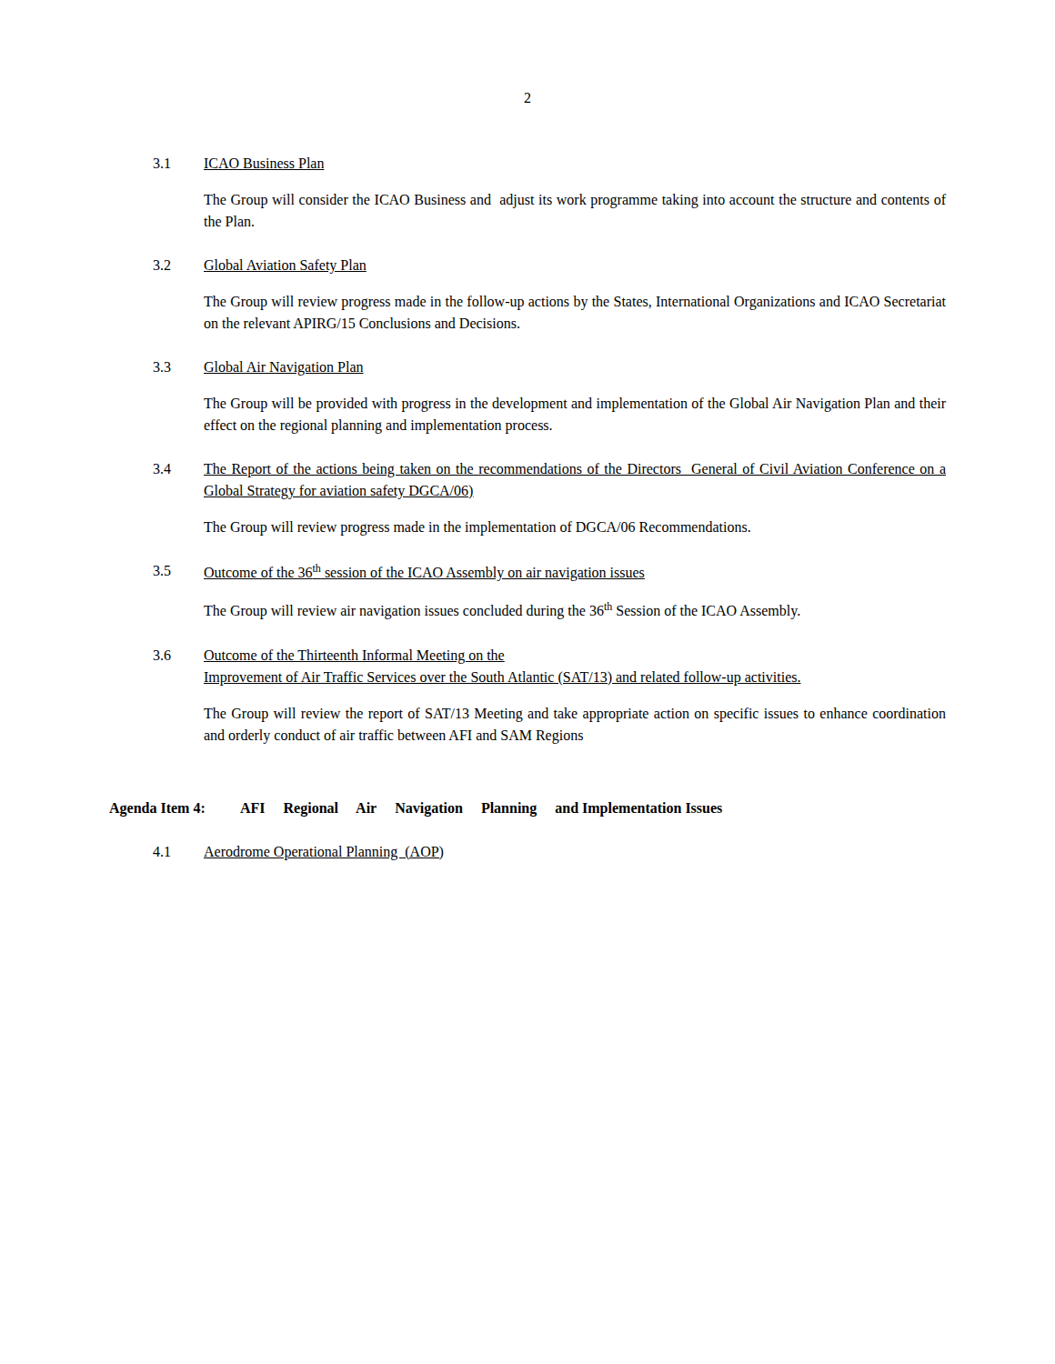2
3.1 ICAO Business Plan
The Group will consider the ICAO Business and adjust its work programme taking into account the structure and contents of the Plan.
3.2 Global Aviation Safety Plan
The Group will review progress made in the follow-up actions by the States, International Organizations and ICAO Secretariat on the relevant APIRG/15 Conclusions and Decisions.
3.3 Global Air Navigation Plan
The Group will be provided with progress in the development and implementation of the Global Air Navigation Plan and their effect on the regional planning and implementation process.
3.4 The Report of the actions being taken on the recommendations of the Directors General of Civil Aviation Conference on a Global Strategy for aviation safety DGCA/06)
The Group will review progress made in the implementation of DGCA/06 Recommendations.
3.5 Outcome of the 36th session of the ICAO Assembly on air navigation issues
The Group will review air navigation issues concluded during the 36th Session of the ICAO Assembly.
3.6 Outcome of the Thirteenth Informal Meeting on the
Improvement of Air Traffic Services over the South Atlantic (SAT/13) and related follow-up activities.
The Group will review the report of SAT/13 Meeting and take appropriate action on specific issues to enhance coordination and orderly conduct of air traffic between AFI and SAM Regions
Agenda Item 4: AFI Regional Air Navigation Planning and Implementation Issues
4.1 Aerodrome Operational Planning (AOP)